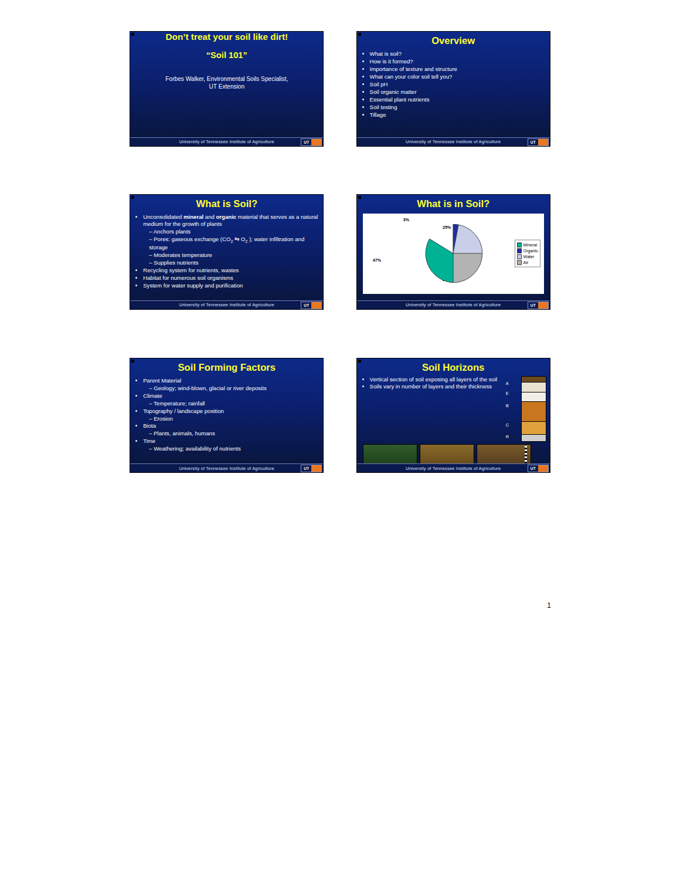Don’t treat your soil like dirt!
“Soil 101”
Forbes Walker, Environmental Soils Specialist,
UT Extension
University of Tennessee Institute of Agriculture UT
Overview
What is soil?
How is it formed?
Importance of texture and structure
What can your color soil tell you?
Soil pH
Soil organic matter
Essential plant nutrients
Soil testing
Tillage
University of Tennessee Institute of Agriculture UT
What is Soil?
Unconsolidated mineral and organic material that serves as a natural medium for the growth of plants
Anchors plants
Pores: gaseous exchange (CO2 ⇆ O2 ); water infiltration and storage
Moderates temperature
Supplies nutrients
Recycling system for nutrients, wastes
Habitat for numerous soil organisms
System for water supply and purification
University of Tennessee Institute of Agriculture UT
What is in Soil?
3% 25% 47% 25%
Mineral
Organic
Water
Air
University of Tennessee Institute of Agriculture UT
Soil Forming Factors
Parent Material
Geology; wind-blown, glacial or river deposits
Climate
Temperature; rainfall
Topography / landscape position
Erosion
Biota
Plants, animals, humans
Time
Weathering; availability of nutrients
University of Tennessee Institute of Agriculture UT
Soil Horizons
Vertical section of soil exposing all layers of the soil
Soils vary in number of layers and their thickness
A E B C R
Grassland
Deciduous forest
Coniferous forest
University of Tennessee Institute of Agriculture UT
1